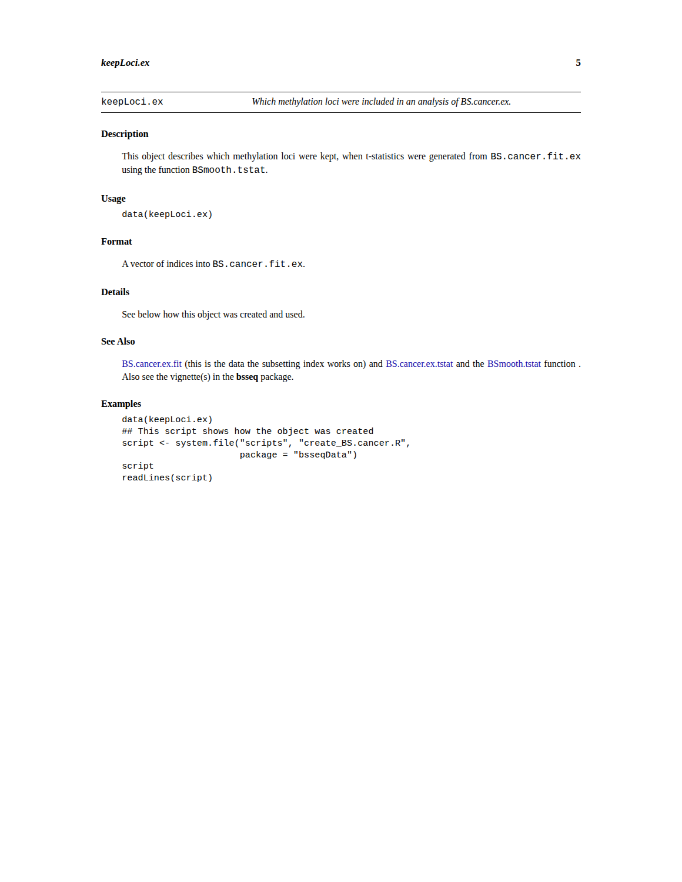keepLoci.ex 5
keepLoci.ex Which methylation loci were included in an analysis of BS.cancer.ex.
Description
This object describes which methylation loci were kept, when t-statistics were generated from BS.cancer.fit.ex using the function BSmooth.tstat.
Usage
data(keepLoci.ex)
Format
A vector of indices into BS.cancer.fit.ex.
Details
See below how this object was created and used.
See Also
BS.cancer.ex.fit (this is the data the subsetting index works on) and BS.cancer.ex.tstat and the BSmooth.tstat function . Also see the vignette(s) in the bsseq package.
Examples
data(keepLoci.ex)
## This script shows how the object was created
script <- system.file("scripts", "create_BS.cancer.R",
                      package = "bsseqData")
script
readLines(script)